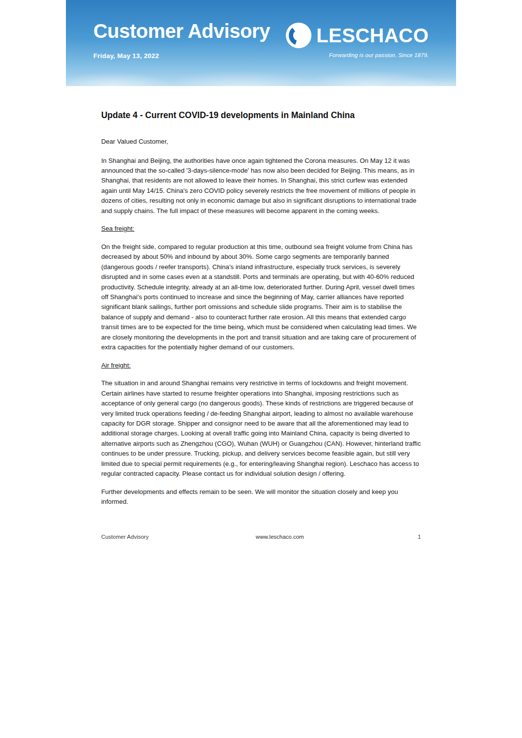Customer Advisory
Friday, May 13, 2022
LESCHACO
Forwarding is our passion. Since 1879.
Update 4 - Current COVID-19 developments in Mainland China
Dear Valued Customer,
In Shanghai and Beijing, the authorities have once again tightened the Corona measures. On May 12 it was announced that the so-called '3-days-silence-mode' has now also been decided for Beijing. This means, as in Shanghai, that residents are not allowed to leave their homes. In Shanghai, this strict curfew was extended again until May 14/15. China's zero COVID policy severely restricts the free movement of millions of people in dozens of cities, resulting not only in economic damage but also in significant disruptions to international trade and supply chains. The full impact of these measures will become apparent in the coming weeks.
Sea freight:
On the freight side, compared to regular production at this time, outbound sea freight volume from China has decreased by about 50% and inbound by about 30%. Some cargo segments are temporarily banned (dangerous goods / reefer transports). China's inland infrastructure, especially truck services, is severely disrupted and in some cases even at a standstill. Ports and terminals are operating, but with 40-60% reduced productivity. Schedule integrity, already at an all-time low, deteriorated further. During April, vessel dwell times off Shanghai's ports continued to increase and since the beginning of May, carrier alliances have reported significant blank sailings, further port omissions and schedule slide programs. Their aim is to stabilise the balance of supply and demand - also to counteract further rate erosion. All this means that extended cargo transit times are to be expected for the time being, which must be considered when calculating lead times. We are closely monitoring the developments in the port and transit situation and are taking care of procurement of extra capacities for the potentially higher demand of our customers.
Air freight:
The situation in and around Shanghai remains very restrictive in terms of lockdowns and freight movement. Certain airlines have started to resume freighter operations into Shanghai, imposing restrictions such as acceptance of only general cargo (no dangerous goods). These kinds of restrictions are triggered because of very limited truck operations feeding / de-feeding Shanghai airport, leading to almost no available warehouse capacity for DGR storage. Shipper and consignor need to be aware that all the aforementioned may lead to additional storage charges. Looking at overall traffic going into Mainland China, capacity is being diverted to alternative airports such as Zhengzhou (CGO), Wuhan (WUH) or Guangzhou (CAN). However, hinterland traffic continues to be under pressure. Trucking, pickup, and delivery services become feasible again, but still very limited due to special permit requirements (e.g., for entering/leaving Shanghai region). Leschaco has access to regular contracted capacity. Please contact us for individual solution design / offering.
Further developments and effects remain to be seen. We will monitor the situation closely and keep you informed.
Customer Advisory
www.leschaco.com
1